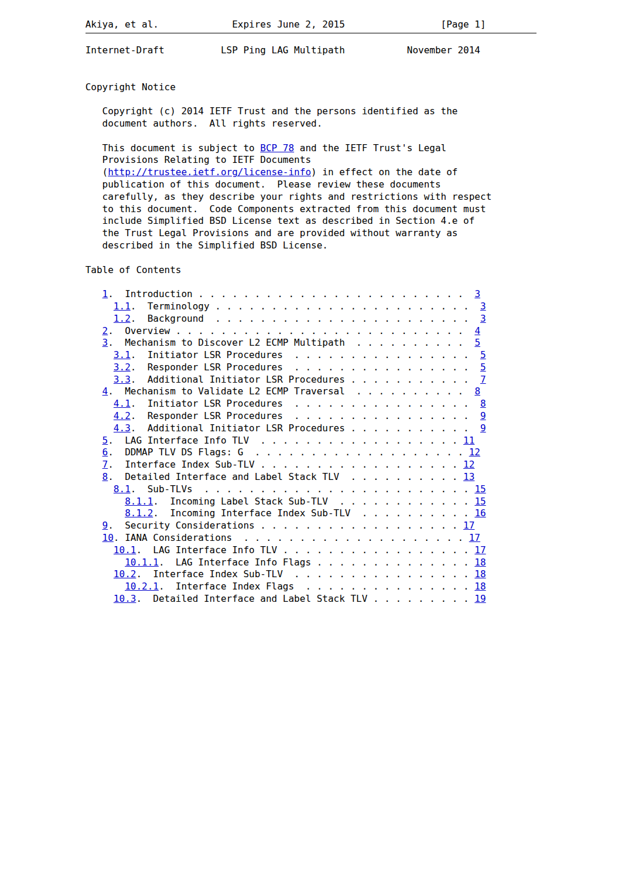Akiya, et al.             Expires June 2, 2015                 [Page 1]
Internet-Draft          LSP Ping LAG Multipath           November 2014


Copyright Notice

   Copyright (c) 2014 IETF Trust and the persons identified as the
   document authors.  All rights reserved.

   This document is subject to BCP 78 and the IETF Trust's Legal
   Provisions Relating to IETF Documents
   (http://trustee.ietf.org/license-info) in effect on the date of
   publication of this document.  Please review these documents
   carefully, as they describe your rights and restrictions with respect
   to this document.  Code Components extracted from this document must
   include Simplified BSD License text as described in Section 4.e of
   the Trust Legal Provisions and are provided without warranty as
   described in the Simplified BSD License.

Table of Contents

   1.  Introduction . . . . . . . . . . . . . . . . . . . . . . . .  3
     1.1.  Terminology . . . . . . . . . . . . . . . . . . . . . . .  3
     1.2.  Background  . . . . . . . . . . . . . . . . . . . . . . .  3
   2.  Overview . . . . . . . . . . . . . . . . . . . . . . . . . .  4
   3.  Mechanism to Discover L2 ECMP Multipath  . . . . . . . . . .  5
     3.1.  Initiator LSR Procedures  . . . . . . . . . . . . . . . .  5
     3.2.  Responder LSR Procedures  . . . . . . . . . . . . . . . .  5
     3.3.  Additional Initiator LSR Procedures . . . . . . . . . . .  7
   4.  Mechanism to Validate L2 ECMP Traversal  . . . . . . . . . .  8
     4.1.  Initiator LSR Procedures  . . . . . . . . . . . . . . . .  8
     4.2.  Responder LSR Procedures  . . . . . . . . . . . . . . . .  9
     4.3.  Additional Initiator LSR Procedures . . . . . . . . . . .  9
   5.  LAG Interface Info TLV  . . . . . . . . . . . . . . . . . . 11
   6.  DDMAP TLV DS Flags: G  . . . . . . . . . . . . . . . . . . . 12
   7.  Interface Index Sub-TLV . . . . . . . . . . . . . . . . . . 12
   8.  Detailed Interface and Label Stack TLV  . . . . . . . . . . 13
     8.1.  Sub-TLVs  . . . . . . . . . . . . . . . . . . . . . . . . 15
       8.1.1.  Incoming Label Stack Sub-TLV  . . . . . . . . . . . . 15
       8.1.2.  Incoming Interface Index Sub-TLV  . . . . . . . . . . 16
   9.  Security Considerations . . . . . . . . . . . . . . . . . . 17
   10. IANA Considerations  . . . . . . . . . . . . . . . . . . . . 17
     10.1.  LAG Interface Info TLV . . . . . . . . . . . . . . . . . 17
       10.1.1.  LAG Interface Info Flags . . . . . . . . . . . . . . 18
     10.2.  Interface Index Sub-TLV  . . . . . . . . . . . . . . . . 18
       10.2.1.  Interface Index Flags  . . . . . . . . . . . . . . . 18
     10.3.  Detailed Interface and Label Stack TLV . . . . . . . . . 19